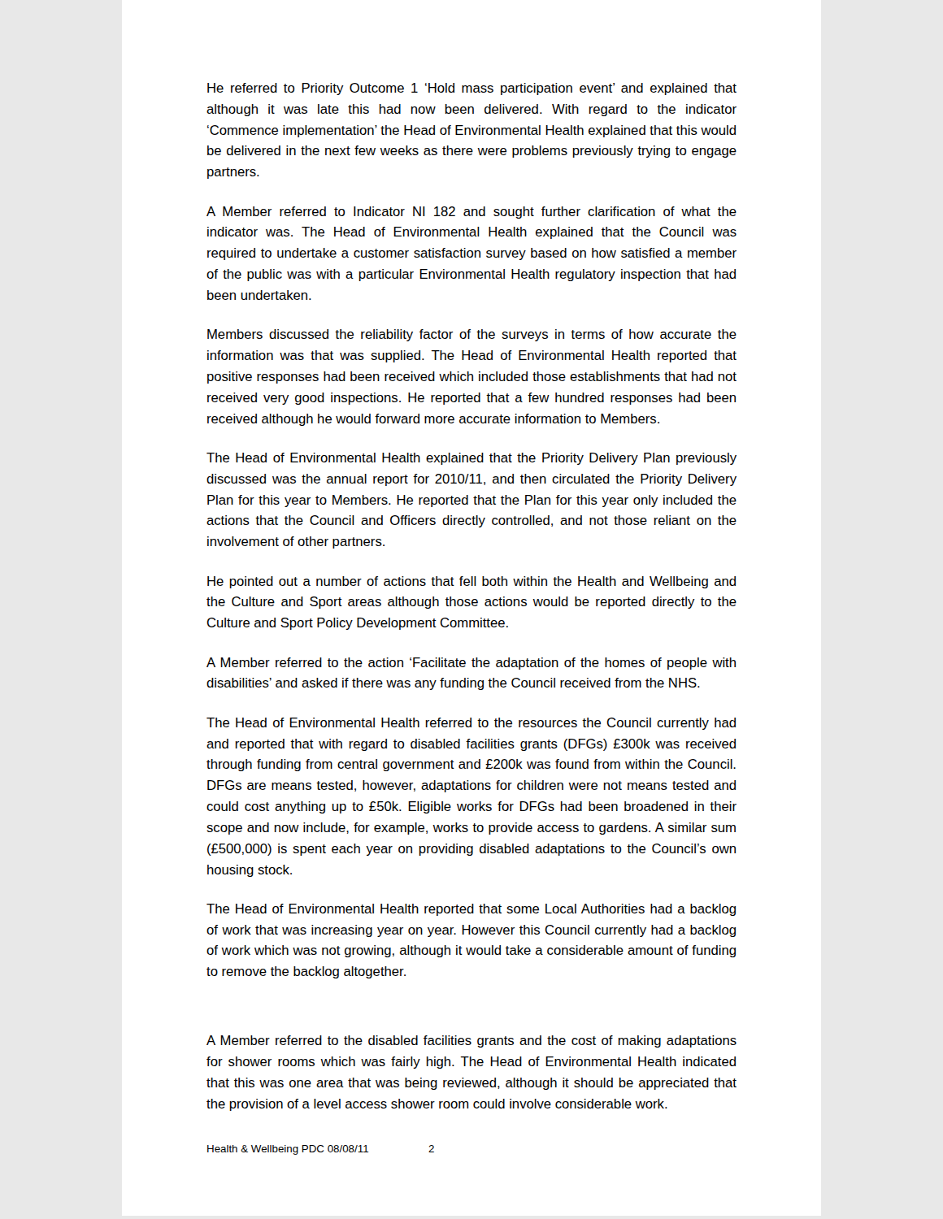He referred to Priority Outcome 1 ‘Hold mass participation event’ and explained that although it was late this had now been delivered. With regard to the indicator ‘Commence implementation’ the Head of Environmental Health explained that this would be delivered in the next few weeks as there were problems previously trying to engage partners.
A Member referred to Indicator NI 182 and sought further clarification of what the indicator was. The Head of Environmental Health explained that the Council was required to undertake a customer satisfaction survey based on how satisfied a member of the public was with a particular Environmental Health regulatory inspection that had been undertaken.
Members discussed the reliability factor of the surveys in terms of how accurate the information was that was supplied. The Head of Environmental Health reported that positive responses had been received which included those establishments that had not received very good inspections. He reported that a few hundred responses had been received although he would forward more accurate information to Members.
The Head of Environmental Health explained that the Priority Delivery Plan previously discussed was the annual report for 2010/11, and then circulated the Priority Delivery Plan for this year to Members. He reported that the Plan for this year only included the actions that the Council and Officers directly controlled, and not those reliant on the involvement of other partners.
He pointed out a number of actions that fell both within the Health and Wellbeing and the Culture and Sport areas although those actions would be reported directly to the Culture and Sport Policy Development Committee.
A Member referred to the action ‘Facilitate the adaptation of the homes of people with disabilities’ and asked if there was any funding the Council received from the NHS.
The Head of Environmental Health referred to the resources the Council currently had and reported that with regard to disabled facilities grants (DFGs) £300k was received through funding from central government and £200k was found from within the Council. DFGs are means tested, however, adaptations for children were not means tested and could cost anything up to £50k. Eligible works for DFGs had been broadened in their scope and now include, for example, works to provide access to gardens. A similar sum (£500,000) is spent each year on providing disabled adaptations to the Council’s own housing stock.
The Head of Environmental Health reported that some Local Authorities had a backlog of work that was increasing year on year. However this Council currently had a backlog of work which was not growing, although it would take a considerable amount of funding to remove the backlog altogether.
A Member referred to the disabled facilities grants and the cost of making adaptations for shower rooms which was fairly high. The Head of Environmental Health indicated that this was one area that was being reviewed, although it should be appreciated that the provision of a level access shower room could involve considerable work.
Health & Wellbeing PDC 08/08/11 2